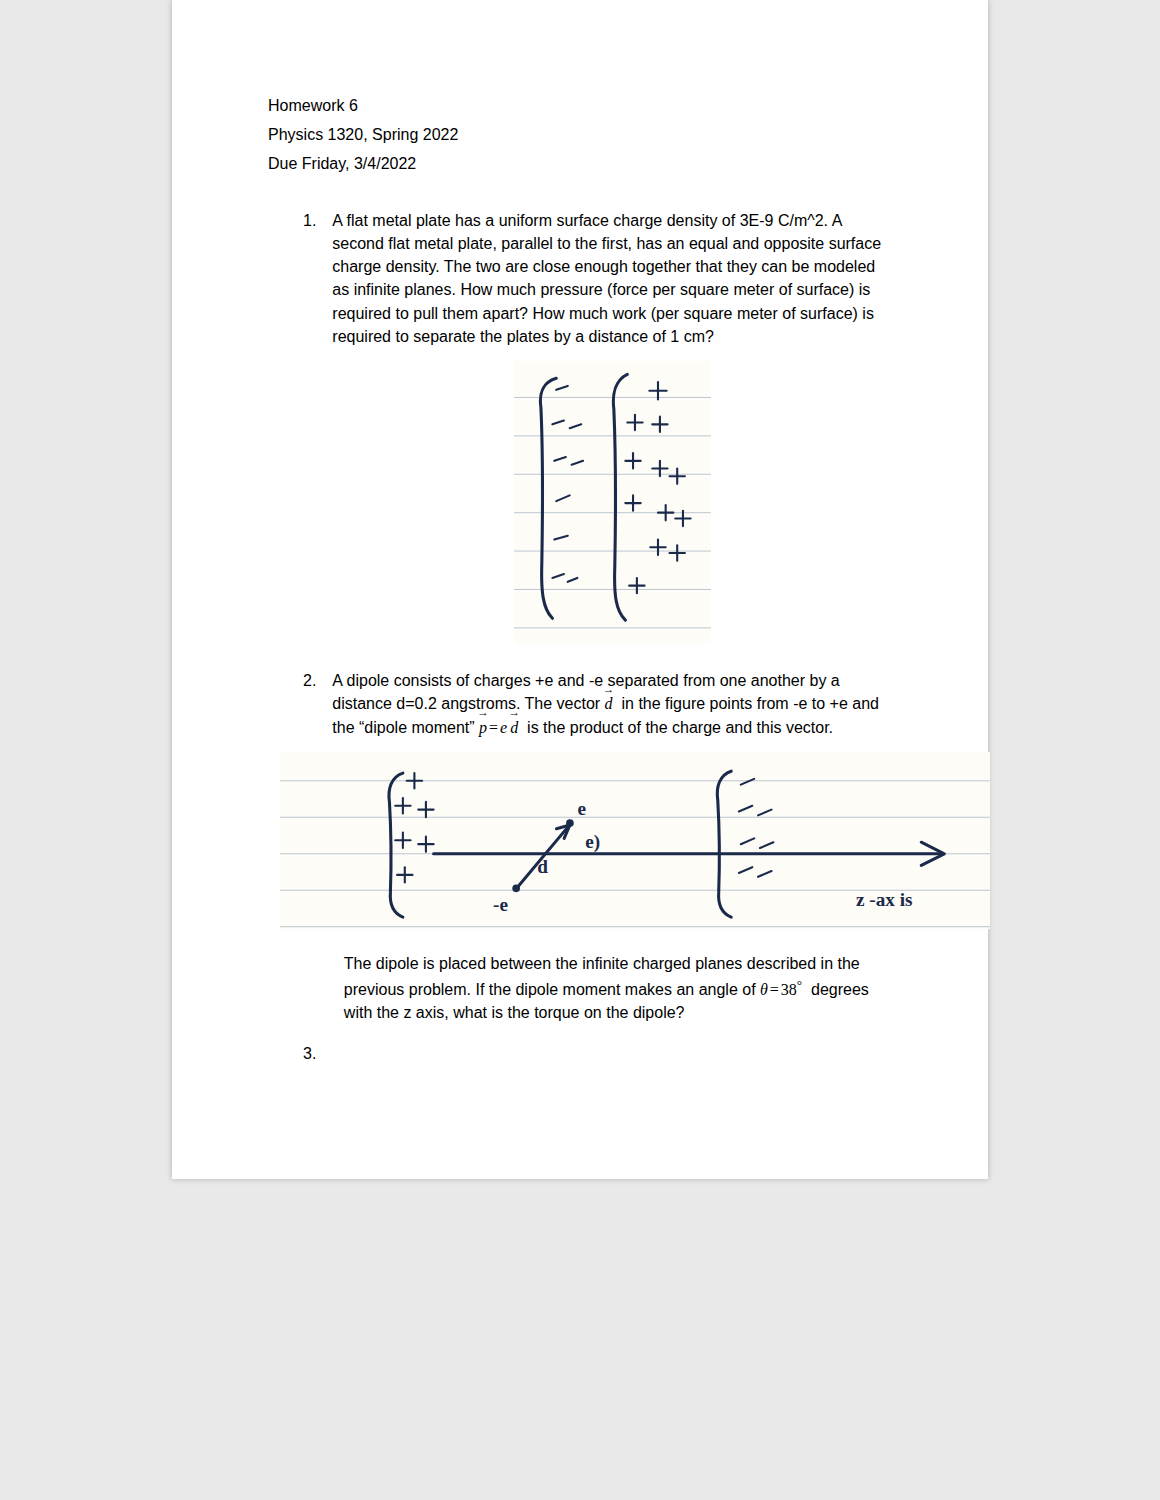Homework 6
Physics 1320, Spring 2022
Due Friday, 3/4/2022
A flat metal plate has a uniform surface charge density of 3E-9 C/m^2. A second flat metal plate, parallel to the first, has an equal and opposite surface charge density. The two are close enough together that they can be modeled as infinite planes. How much pressure (force per square meter of surface) is required to pull them apart? How much work (per square meter of surface) is required to separate the plates by a distance of 1 cm?
A dipole consists of charges +e and -e separated from one another by a distance d=0.2 angstroms. The vector d in the figure points from -e to +e and the “dipole moment” p=e d is the product of the charge and this vector.
e e) d -e z -ax is
The dipole is placed between the infinite charged planes described in the previous problem. If the dipole moment makes an angle of θ=38° degrees with the z axis, what is the torque on the dipole?